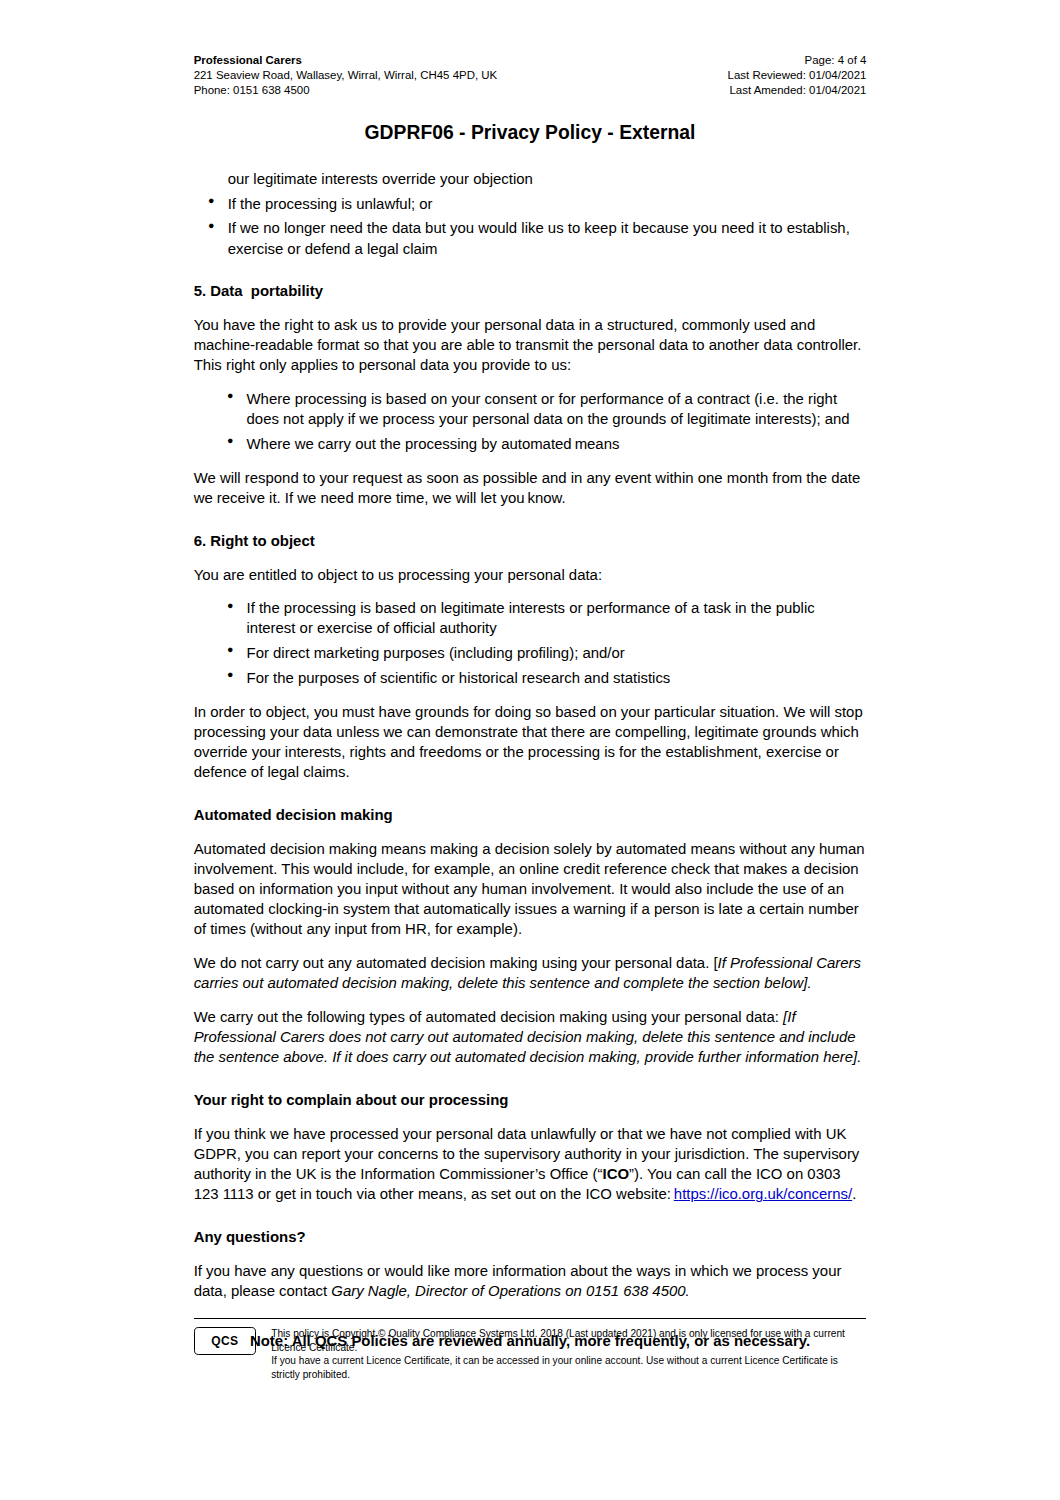Professional Carers
221 Seaview Road, Wallasey, Wirral, Wirral, CH45 4PD, UK
Phone: 0151 638 4500
Page: 4 of 4
Last Reviewed: 01/04/2021
Last Amended: 01/04/2021
GDPRF06 - Privacy Policy - External
our legitimate interests override your objection
If the processing is unlawful; or
If we no longer need the data but you would like us to keep it because you need it to establish, exercise or defend a legal claim
5. Data portability
You have the right to ask us to provide your personal data in a structured, commonly used and machine-readable format so that you are able to transmit the personal data to another data controller. This right only applies to personal data you provide to us:
Where processing is based on your consent or for performance of a contract (i.e. the right does not apply if we process your personal data on the grounds of legitimate interests); and
Where we carry out the processing by automated means
We will respond to your request as soon as possible and in any event within one month from the date we receive it. If we need more time, we will let you know.
6. Right to object
You are entitled to object to us processing your personal data:
If the processing is based on legitimate interests or performance of a task in the public interest or exercise of official authority
For direct marketing purposes (including profiling); and/or
For the purposes of scientific or historical research and statistics
In order to object, you must have grounds for doing so based on your particular situation. We will stop processing your data unless we can demonstrate that there are compelling, legitimate grounds which override your interests, rights and freedoms or the processing is for the establishment, exercise or defence of legal claims.
Automated decision making
Automated decision making means making a decision solely by automated means without any human involvement. This would include, for example, an online credit reference check that makes a decision based on information you input without any human involvement. It would also include the use of an automated clocking-in system that automatically issues a warning if a person is late a certain number of times (without any input from HR, for example).
We do not carry out any automated decision making using your personal data. [If Professional Carers carries out automated decision making, delete this sentence and complete the section below].
We carry out the following types of automated decision making using your personal data: [If Professional Carers does not carry out automated decision making, delete this sentence and include the sentence above. If it does carry out automated decision making, provide further information here].
Your right to complain about our processing
If you think we have processed your personal data unlawfully or that we have not complied with UK GDPR, you can report your concerns to the supervisory authority in your jurisdiction. The supervisory authority in the UK is the Information Commissioner’s Office (“ICO”). You can call the ICO on 0303 123 1113 or get in touch via other means, as set out on the ICO website: https://ico.org.uk/concerns/.
Any questions?
If you have any questions or would like more information about the ways in which we process your data, please contact Gary Nagle, Director of Operations on 0151 638 4500.
Note: All QCS Policies are reviewed annually, more frequently, or as necessary.
QCS
This policy is Copyright © Quality Compliance Systems Ltd. 2018 (Last updated 2021) and is only licensed for use with a current Licence Certificate.
If you have a current Licence Certificate, it can be accessed in your online account. Use without a current Licence Certificate is strictly prohibited.